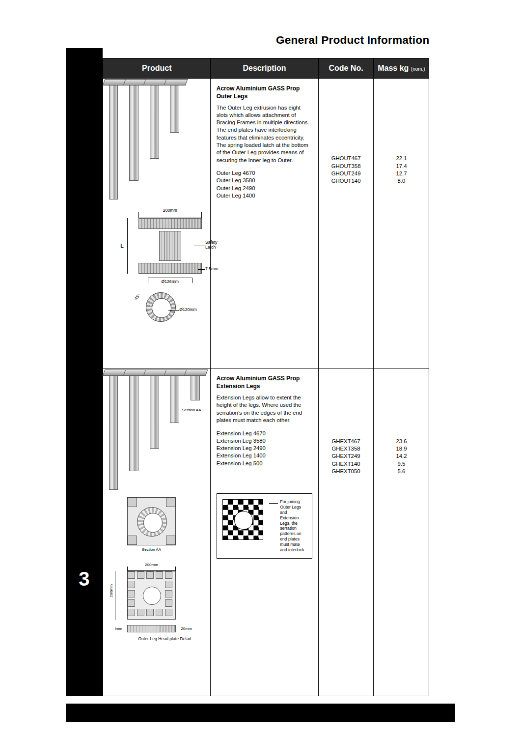3
General Product Information
| Product | Description | Code No. | Mass kg (nom.) |
| --- | --- | --- | --- |
| 200mm L Safety Latch 7.5mm Ø126mm 45° Ø120mm | Acrow Aluminium GASS Prop Outer Legs The Outer Leg extrusion has eight slots which allows attachment of Bracing Frames in multiple directions. The end plates have interlocking features that eliminates eccentricity. The spring loaded latch at the bottom of the Outer Leg provides means of securing the Inner leg to Outer. Outer Leg 4670 Outer Leg 3580 Outer Leg 2490 Outer Leg 1400 | GHOUT467 GHOUT358 GHOUT249 GHOUT140 | 22.1 17.4 12.7 8.0 |
| Section AA Section AA 200mm 200mm lmm 20mm Outer Leg Head plate Detail | Acrow Aluminium GASS Prop Extension Legs Extension Legs allow to extent the height of the legs. Where used the serration’s on the edges of the end plates must match each other. Extension Leg 4670 Extension Leg 3580 Extension Leg 2490 Extension Leg 1400 Extension Leg 500 For joining Outer Legs and Extension Legs, the serration patterns on end plates must mate and interlock. | GHEXT467 GHEXT358 GHEXT249 GHEXT140 GHEXT050 | 23.6 18.9 14.2 9.5 5.6 |